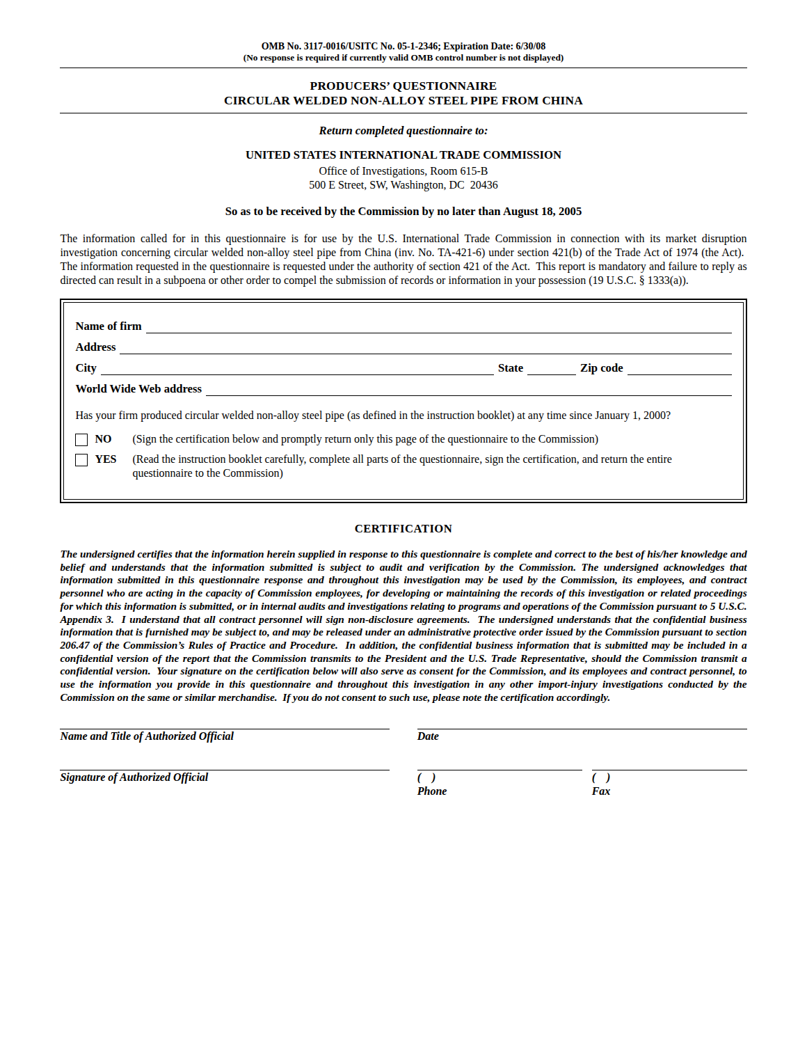OMB No. 3117-0016/USITC No. 05-1-2346; Expiration Date: 6/30/08
(No response is required if currently valid OMB control number is not displayed)
PRODUCERS’ QUESTIONNAIRE CIRCULAR WELDED NON-ALLOY STEEL PIPE FROM CHINA
Return completed questionnaire to:
UNITED STATES INTERNATIONAL TRADE COMMISSION
Office of Investigations, Room 615-B
500 E Street, SW, Washington, DC 20436
So as to be received by the Commission by no later than August 18, 2005
The information called for in this questionnaire is for use by the U.S. International Trade Commission in connection with its market disruption investigation concerning circular welded non-alloy steel pipe from China (inv. No. TA-421-6) under section 421(b) of the Trade Act of 1974 (the Act). The information requested in the questionnaire is requested under the authority of section 421 of the Act. This report is mandatory and failure to reply as directed can result in a subpoena or other order to compel the submission of records or information in your possession (19 U.S.C. § 1333(a)).
Name of firm
Address
City State Zip code
World Wide Web address
Has your firm produced circular welded non-alloy steel pipe (as defined in the instruction booklet) at any time since January 1, 2000?
NO (Sign the certification below and promptly return only this page of the questionnaire to the Commission)
YES (Read the instruction booklet carefully, complete all parts of the questionnaire, sign the certification, and return the entire questionnaire to the Commission)
CERTIFICATION
The undersigned certifies that the information herein supplied in response to this questionnaire is complete and correct to the best of his/her knowledge and belief and understands that the information submitted is subject to audit and verification by the Commission. The undersigned acknowledges that information submitted in this questionnaire response and throughout this investigation may be used by the Commission, its employees, and contract personnel who are acting in the capacity of Commission employees, for developing or maintaining the records of this investigation or related proceedings for which this information is submitted, or in internal audits and investigations relating to programs and operations of the Commission pursuant to 5 U.S.C. Appendix 3. I understand that all contract personnel will sign non-disclosure agreements. The undersigned understands that the confidential business information that is furnished may be subject to, and may be released under an administrative protective order issued by the Commission pursuant to section 206.47 of the Commission’s Rules of Practice and Procedure. In addition, the confidential business information that is submitted may be included in a confidential version of the report that the Commission transmits to the President and the U.S. Trade Representative, should the Commission transmit a confidential version. Your signature on the certification below will also serve as consent for the Commission, and its employees and contract personnel, to use the information you provide in this questionnaire and throughout this investigation in any other import-injury investigations conducted by the Commission on the same or similar merchandise. If you do not consent to such use, please note the certification accordingly.
| Name and Title of Authorized Official | | Date |
| Signature of Authorized Official | | ( ) Phone | ( ) Fax |